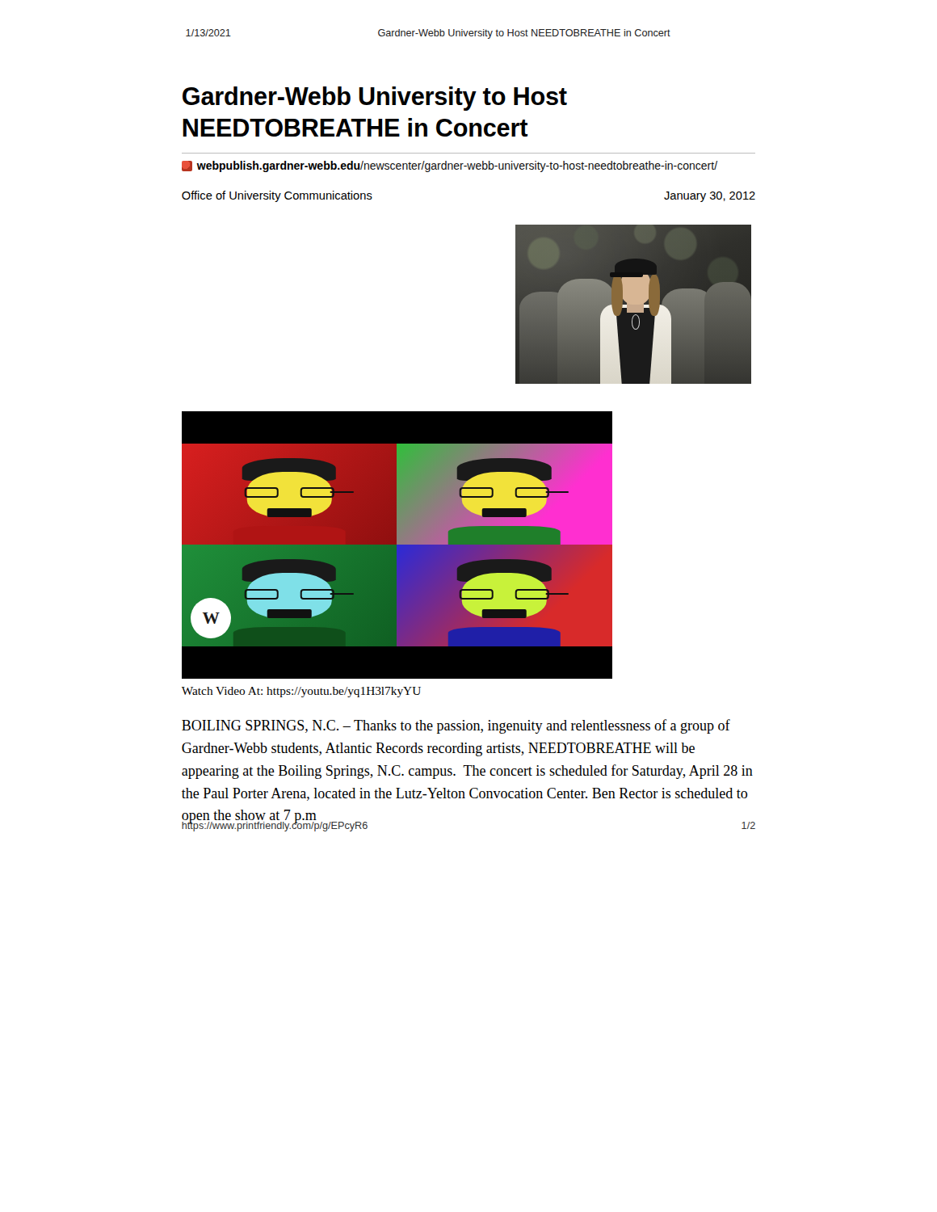1/13/2021
Gardner-Webb University to Host NEEDTOBREATHE in Concert
Gardner-Webb University to Host NEEDTOBREATHE in Concert
webpublish.gardner-webb.edu/newscenter/gardner-webb-university-to-host-needtobreathe-in-concert/
Office of University Communications
January 30, 2012
W
Watch Video At: https://youtu.be/yq1H3l7kyYU
BOILING SPRINGS, N.C. – Thanks to the passion, ingenuity and relentlessness of a group of Gardner-Webb students, Atlantic Records recording artists, NEEDTOBREATHE will be appearing at the Boiling Springs, N.C. campus. The concert is scheduled for Saturday, April 28 in the Paul Porter Arena, located in the Lutz-Yelton Convocation Center. Ben Rector is scheduled to open the show at 7 p.m
https://www.printfriendly.com/p/g/EPcyR6
1/2